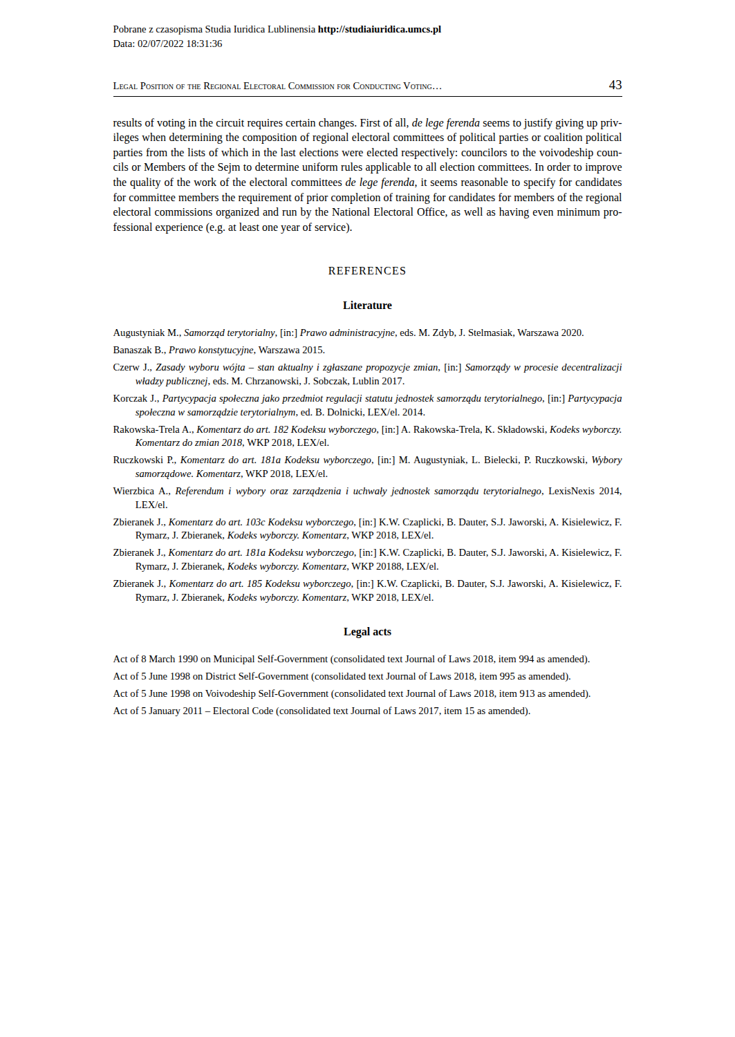Pobrane z czasopisma Studia Iuridica Lublinensia http://studiaiuridica.umcs.pl
Data: 02/07/2022 18:31:36
Legal Position of the Regional Electoral Commission for Conducting Voting… 43
results of voting in the circuit requires certain changes. First of all, de lege ferenda seems to justify giving up privileges when determining the composition of regional electoral committees of political parties or coalition political parties from the lists of which in the last elections were elected respectively: councilors to the voivodeship councils or Members of the Sejm to determine uniform rules applicable to all election committees. In order to improve the quality of the work of the electoral committees de lege ferenda, it seems reasonable to specify for candidates for committee members the requirement of prior completion of training for candidates for members of the regional electoral commissions organized and run by the National Electoral Office, as well as having even minimum professional experience (e.g. at least one year of service).
REFERENCES
Literature
Augustyniak M., Samorząd terytorialny, [in:] Prawo administracyjne, eds. M. Zdyb, J. Stelmasiak, Warszawa 2020.
Banaszak B., Prawo konstytucyjne, Warszawa 2015.
Czerw J., Zasady wyboru wójta – stan aktualny i zgłaszane propozycje zmian, [in:] Samorządy w procesie decentralizacji władzy publicznej, eds. M. Chrzanowski, J. Sobczak, Lublin 2017.
Korczak J., Partycypacja społeczna jako przedmiot regulacji statutu jednostek samorządu terytorialnego, [in:] Partycypacja społeczna w samorządzie terytorialnym, ed. B. Dolnicki, LEX/el. 2014.
Rakowska-Trela A., Komentarz do art. 182 Kodeksu wyborczego, [in:] A. Rakowska-Trela, K. Składowski, Kodeks wyborczy. Komentarz do zmian 2018, WKP 2018, LEX/el.
Ruczkowski P., Komentarz do art. 181a Kodeksu wyborczego, [in:] M. Augustyniak, L. Bielecki, P. Ruczkowski, Wybory samorządowe. Komentarz, WKP 2018, LEX/el.
Wierzbica A., Referendum i wybory oraz zarządzenia i uchwały jednostek samorządu terytorialnego, LexisNexis 2014, LEX/el.
Zbieranek J., Komentarz do art. 103c Kodeksu wyborczego, [in:] K.W. Czaplicki, B. Dauter, S.J. Jaworski, A. Kisielewicz, F. Rymarz, J. Zbieranek, Kodeks wyborczy. Komentarz, WKP 2018, LEX/el.
Zbieranek J., Komentarz do art. 181a Kodeksu wyborczego, [in:] K.W. Czaplicki, B. Dauter, S.J. Jaworski, A. Kisielewicz, F. Rymarz, J. Zbieranek, Kodeks wyborczy. Komentarz, WKP 20188, LEX/el.
Zbieranek J., Komentarz do art. 185 Kodeksu wyborczego, [in:] K.W. Czaplicki, B. Dauter, S.J. Jaworski, A. Kisielewicz, F. Rymarz, J. Zbieranek, Kodeks wyborczy. Komentarz, WKP 2018, LEX/el.
Legal acts
Act of 8 March 1990 on Municipal Self-Government (consolidated text Journal of Laws 2018, item 994 as amended).
Act of 5 June 1998 on District Self-Government (consolidated text Journal of Laws 2018, item 995 as amended).
Act of 5 June 1998 on Voivodeship Self-Government (consolidated text Journal of Laws 2018, item 913 as amended).
Act of 5 January 2011 – Electoral Code (consolidated text Journal of Laws 2017, item 15 as amended).